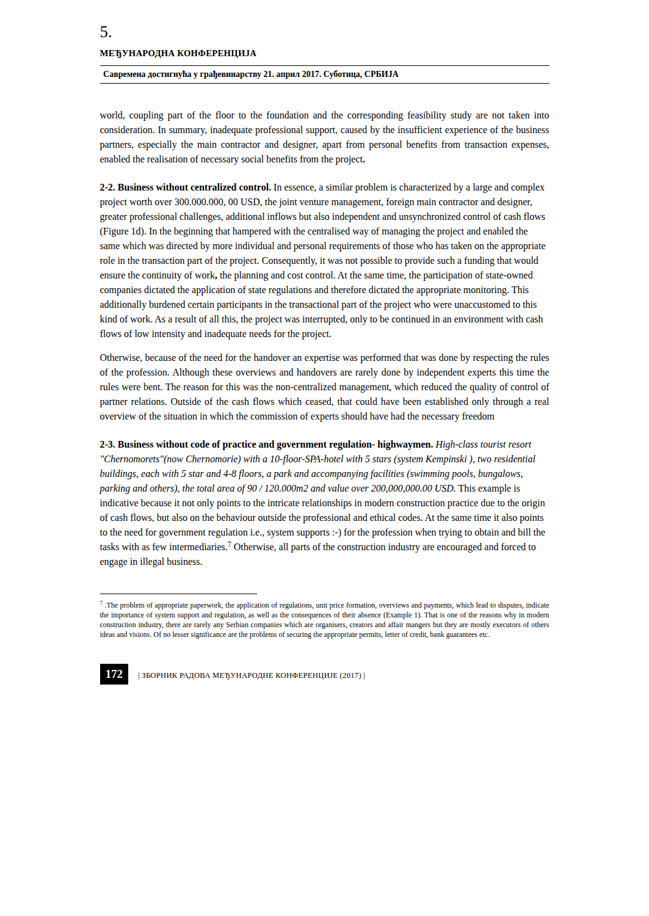5.
МЕЂУНАРОДНА КОНФЕРЕНЦИЈА
Савремена достигнућа у грађевинарству 21. април 2017. Суботица, СРБИЈА
world, coupling part of the floor to the foundation and the corresponding feasibility study are not taken into consideration. In summary, inadequate professional support, caused by the insufficient experience of the business partners, especially the main contractor and designer, apart from personal benefits from transaction expenses, enabled the realisation of necessary social benefits from the project.
2-2. Business without centralized control.
In essence, a similar problem is characterized by a large and complex project worth over 300.000.000, 00 USD, the joint venture management, foreign main contractor and designer, greater professional challenges, additional inflows but also independent and unsynchronized control of cash flows (Figure 1d). In the beginning that hampered with the centralised way of managing the project and enabled the same which was directed by more individual and personal requirements of those who has taken on the appropriate role in the transaction part of the project. Consequently, it was not possible to provide such a funding that would ensure the continuity of work, the planning and cost control. At the same time, the participation of state-owned companies dictated the application of state regulations and therefore dictated the appropriate monitoring. This additionally burdened certain participants in the transactional part of the project who were unaccustomed to this kind of work. As a result of all this, the project was interrupted, only to be continued in an environment with cash flows of low intensity and inadequate needs for the project.
Otherwise, because of the need for the handover an expertise was performed that was done by respecting the rules of the profession. Although these overviews and handovers are rarely done by independent experts this time the rules were bent. The reason for this was the non-centralized management, which reduced the quality of control of partner relations. Outside of the cash flows which ceased, that could have been established only through a real overview of the situation in which the commission of experts should have had the necessary freedom
2-3. Business without code of practice and government regulation- highwaymen.
High-class tourist resort "Chernomorets"(now Chernomorie) with a 10-floor-SPA-hotel with 5 stars (system Kempinski ), two residential buildings, each with 5 star and 4-8 floors, a park and accompanying facilities (swimming pools, bungalows, parking and others), the total area of 90 / 120.000m2 and value over 200,000,000.00 USD. This example is indicative because it not only points to the intricate relationships in modern construction practice due to the origin of cash flows, but also on the behaviour outside the professional and ethical codes. At the same time it also points to the need for government regulation i.e., system supports :-) for the profession when trying to obtain and bill the tasks with as few intermediaries.7 Otherwise, all parts of the construction industry are encouraged and forced to engage in illegal business.
7 .The problem of appropriate paperwork, the application of regulations, unit price formation, overviews and payments, which lead to disputes, indicate the importance of system support and regulation, as well as the consequences of their absence (Example 1). That is one of the reasons why in modern construction industry, there are rarely any Serbian companies which are organisers, creators and affair mangers but they are mostly executors of others ideas and visions. Of no lesser significance are the problems of securing the appropriate permits, letter of credit, bank guarantees etc.
172 | ЗБОРНИК РАДОВА МЕЂУНАРОДНЕ КОНФЕРЕНЦИЈЕ (2017) |